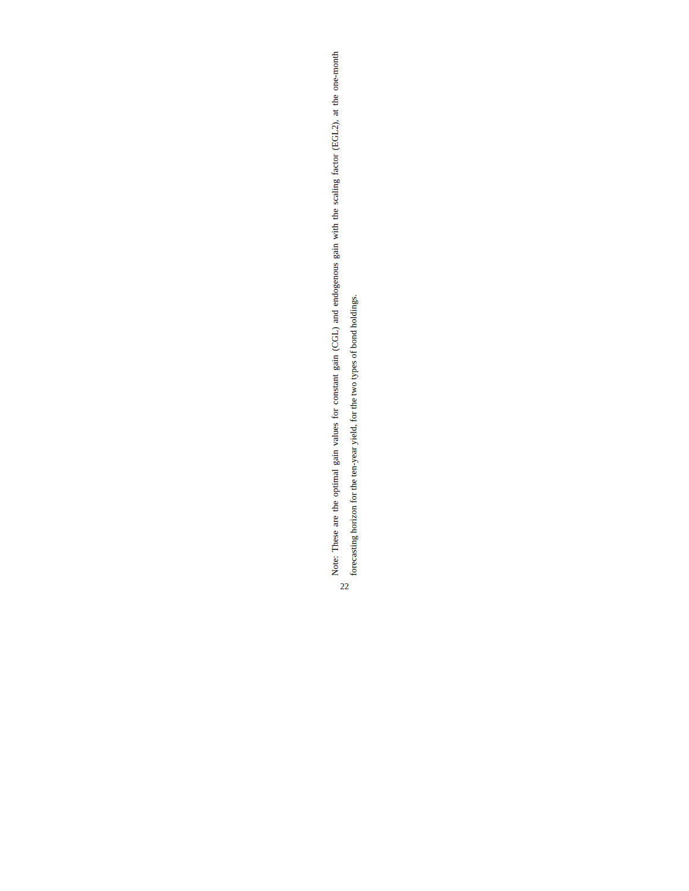Note: These are the optimal gain values for constant gain (CGL) and endogenous gain with the scaling factor (EGL2), at the one-month forecasting horizon for the ten-year yield, for the two types of bond holdings.
22